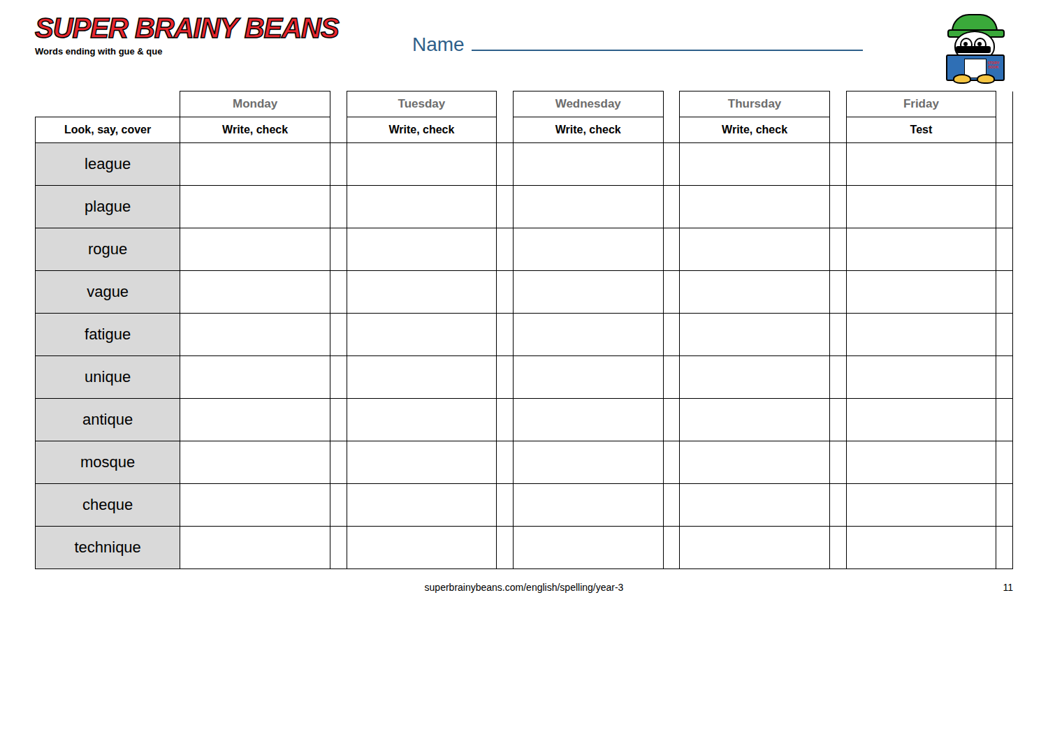SUPER BRAINY BEANS
Words ending with gue & que
Name
STORY BOOK
| | Monday | | Tuesday | | Wednesday | | Thursday | | Friday | |
| --- | --- | --- | --- | --- | --- | --- | --- | --- | --- | --- |
| Look, say, cover | Write, check | | Write, check | | Write, check | | Write, check | | Test | |
| league | | | | | | | | | | |
| plague | | | | | | | | | | |
| rogue | | | | | | | | | | |
| vague | | | | | | | | | | |
| fatigue | | | | | | | | | | |
| unique | | | | | | | | | | |
| antique | | | | | | | | | | |
| mosque | | | | | | | | | | |
| cheque | | | | | | | | | | |
| technique | | | | | | | | | | |
superbrainybeans.com/english/spelling/year-3 11